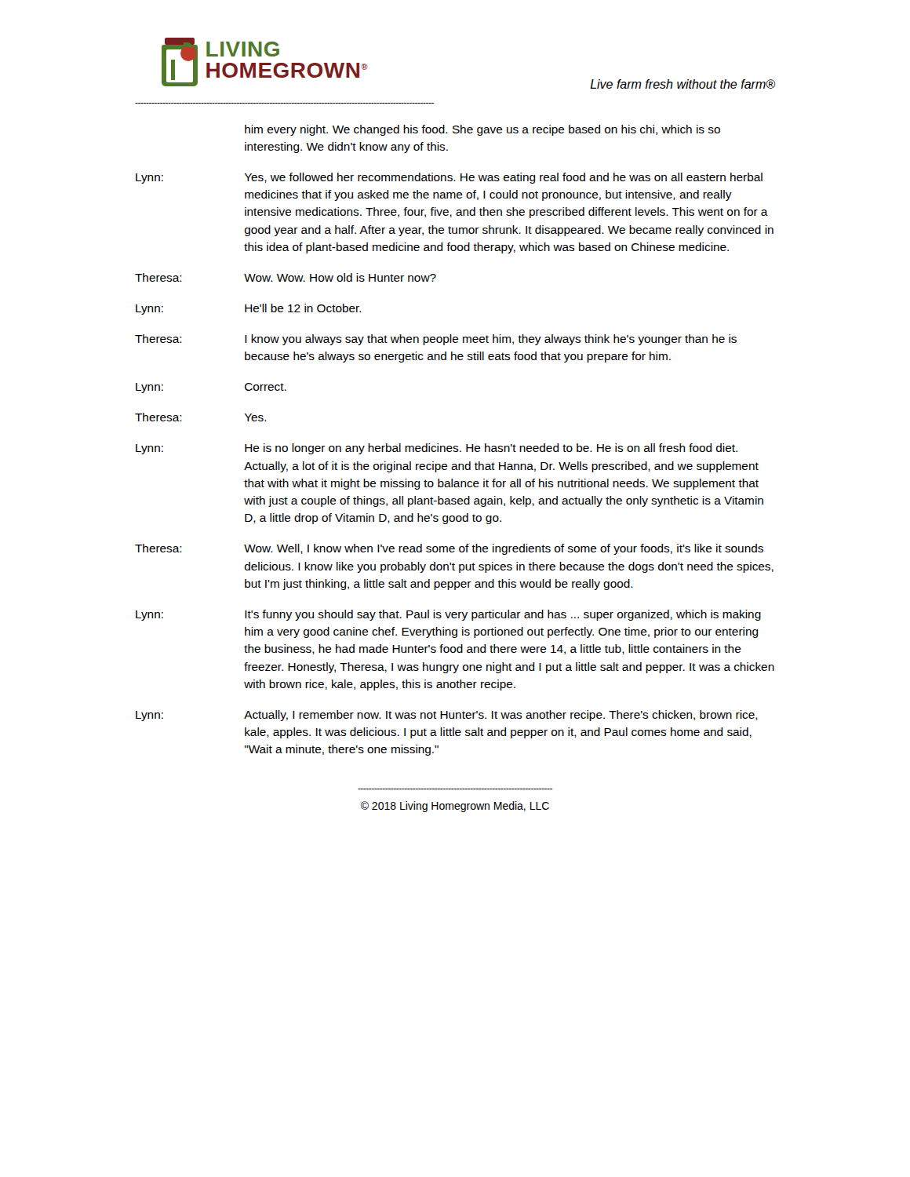LIVING HOMEGROWN®
Live farm fresh without the farm®
-------------------------------------------------------------------------------------------------------------
him every night. We changed his food. She gave us a recipe based on his chi, which is so interesting. We didn't know any of this.
Lynn:
Yes, we followed her recommendations. He was eating real food and he was on all eastern herbal medicines that if you asked me the name of, I could not pronounce, but intensive, and really intensive medications. Three, four, five, and then she prescribed different levels. This went on for a good year and a half. After a year, the tumor shrunk. It disappeared. We became really convinced in this idea of plant-based medicine and food therapy, which was based on Chinese medicine.
Theresa:
Wow. Wow. How old is Hunter now?
Lynn:
He'll be 12 in October.
Theresa:
I know you always say that when people meet him, they always think he's younger than he is because he's always so energetic and he still eats food that you prepare for him.
Lynn:
Correct.
Theresa:
Yes.
Lynn:
He is no longer on any herbal medicines. He hasn't needed to be. He is on all fresh food diet. Actually, a lot of it is the original recipe and that Hanna, Dr. Wells prescribed, and we supplement that with what it might be missing to balance it for all of his nutritional needs. We supplement that with just a couple of things, all plant-based again, kelp, and actually the only synthetic is a Vitamin D, a little drop of Vitamin D, and he's good to go.
Theresa:
Wow. Well, I know when I've read some of the ingredients of some of your foods, it's like it sounds delicious. I know like you probably don't put spices in there because the dogs don't need the spices, but I'm just thinking, a little salt and pepper and this would be really good.
Lynn:
It's funny you should say that. Paul is very particular and has ... super organized, which is making him a very good canine chef. Everything is portioned out perfectly. One time, prior to our entering the business, he had made Hunter's food and there were 14, a little tub, little containers in the freezer. Honestly, Theresa, I was hungry one night and I put a little salt and pepper. It was a chicken with brown rice, kale, apples, this is another recipe.
Lynn:
Actually, I remember now. It was not Hunter's. It was another recipe. There's chicken, brown rice, kale, apples. It was delicious. I put a little salt and pepper on it, and Paul comes home and said, "Wait a minute, there's one missing."
-----------------------------------------------------------------------
© 2018 Living Homegrown Media, LLC